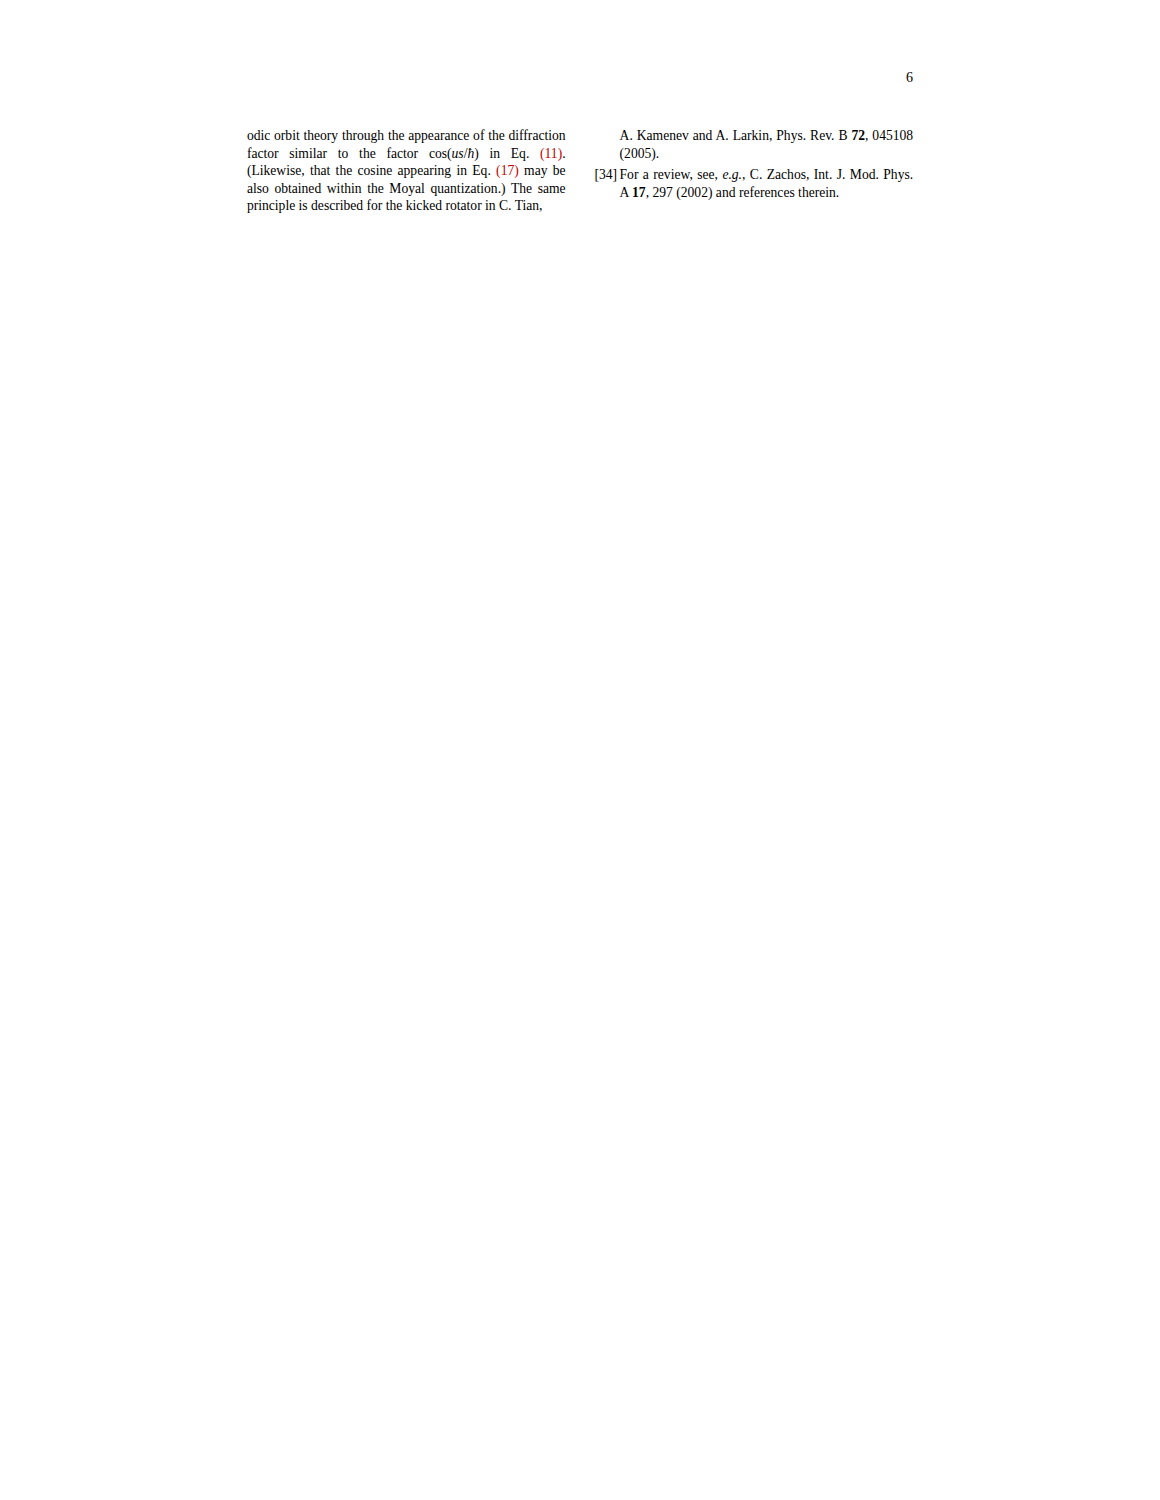6
odic orbit theory through the appearance of the diffraction factor similar to the factor cos(us/ħ) in Eq. (11). (Likewise, that the cosine appearing in Eq. (17) may be also obtained within the Moyal quantization.) The same principle is described for the kicked rotator in C. Tian,
A. Kamenev and A. Larkin, Phys. Rev. B 72, 045108 (2005).
[34] For a review, see, e.g., C. Zachos, Int. J. Mod. Phys. A 17, 297 (2002) and references therein.